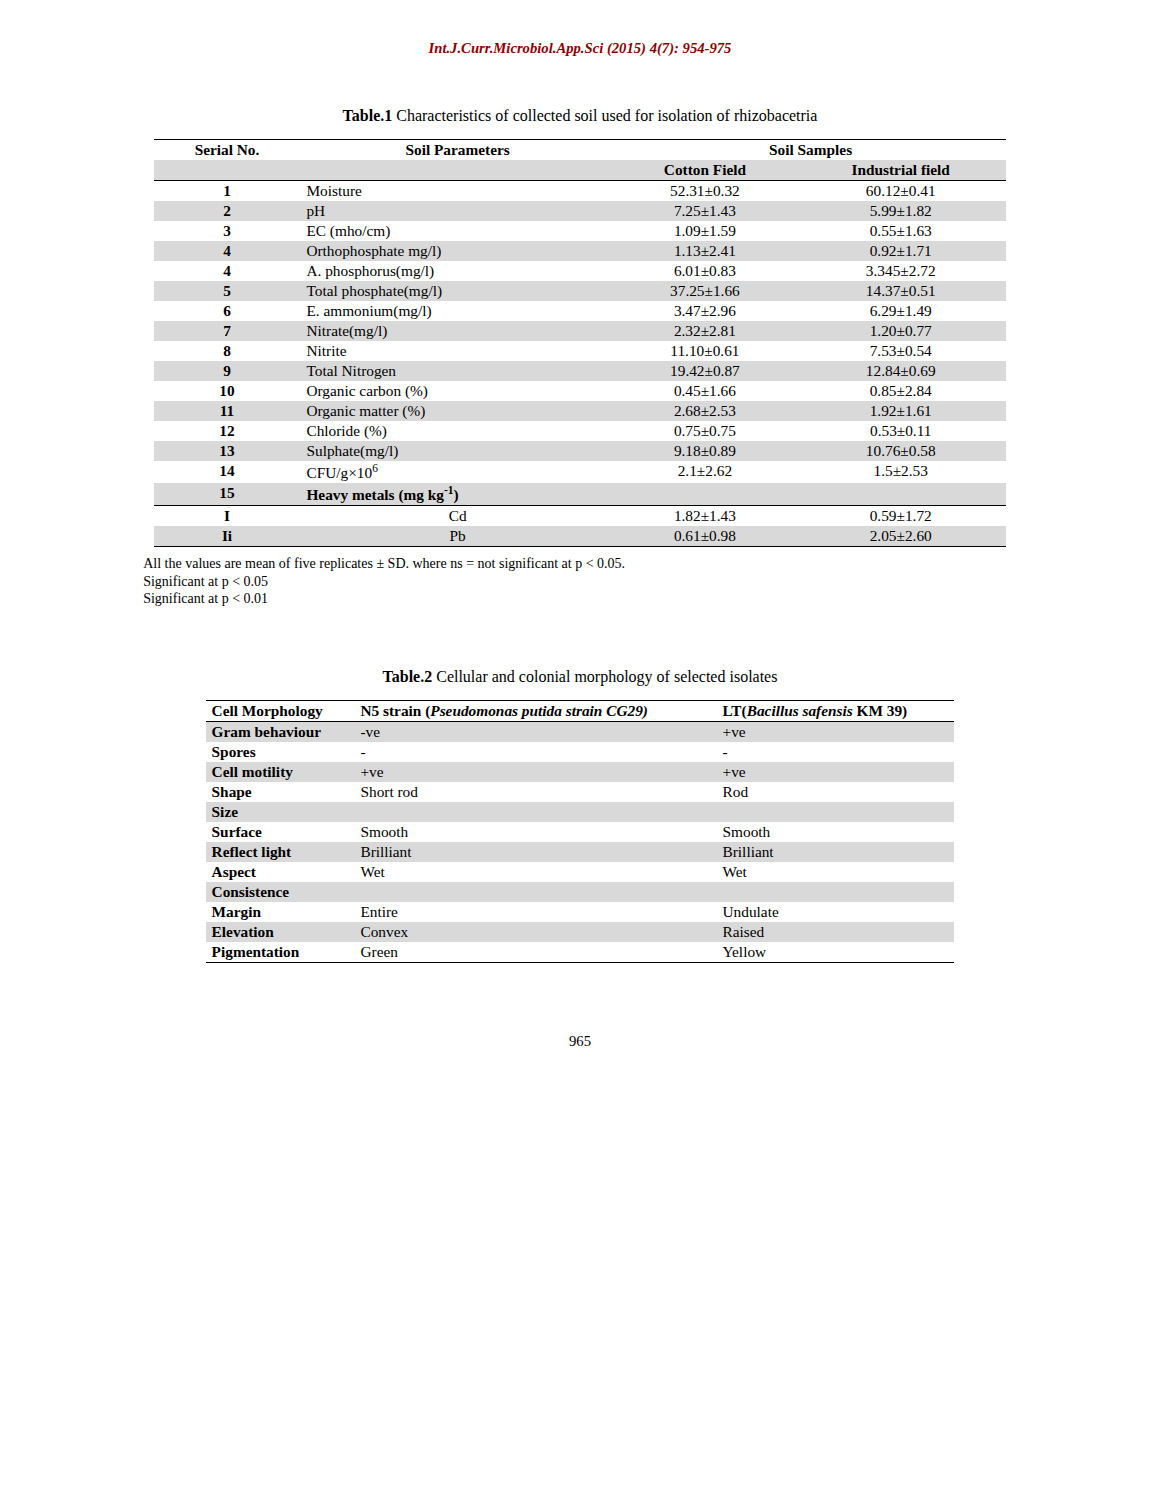Int.J.Curr.Microbiol.App.Sci (2015) 4(7): 954-975
Table.1 Characteristics of collected soil used for isolation of rhizobacetria
| Serial No. | Soil Parameters | Soil Samples |
| --- | --- | --- |
| | | Cotton Field | Industrial field |
| 1 | Moisture | 52.31±0.32 | 60.12±0.41 |
| 2 | pH | 7.25±1.43 | 5.99±1.82 |
| 3 | EC (mho/cm) | 1.09±1.59 | 0.55±1.63 |
| 4 | Orthophosphate mg/l) | 1.13±2.41 | 0.92±1.71 |
| 4 | A. phosphorus(mg/l) | 6.01±0.83 | 3.345±2.72 |
| 5 | Total phosphate(mg/l) | 37.25±1.66 | 14.37±0.51 |
| 6 | E. ammonium(mg/l) | 3.47±2.96 | 6.29±1.49 |
| 7 | Nitrate(mg/l) | 2.32±2.81 | 1.20±0.77 |
| 8 | Nitrite | 11.10±0.61 | 7.53±0.54 |
| 9 | Total Nitrogen | 19.42±0.87 | 12.84±0.69 |
| 10 | Organic carbon (%) | 0.45±1.66 | 0.85±2.84 |
| 11 | Organic matter (%) | 2.68±2.53 | 1.92±1.61 |
| 12 | Chloride (%) | 0.75±0.75 | 0.53±0.11 |
| 13 | Sulphate(mg/l) | 9.18±0.89 | 10.76±0.58 |
| 14 | CFU/g×10 6 | 2.1±2.62 | 1.5±2.53 |
| 15 | Heavy metals (mg kg -1 ) | | |
| I | Cd | 1.82±1.43 | 0.59±1.72 |
| Ii | Pb | 0.61±0.98 | 2.05±2.60 |
All the values are mean of five replicates ± SD. where ns = not significant at p < 0.05.
Significant at p < 0.05
Significant at p < 0.01
Table.2 Cellular and colonial morphology of selected isolates
| Cell Morphology | N5 strain ( Pseudomonas putida strain CG29) | LT( Bacillus safensis KM 39) |
| --- | --- | --- |
| Gram behaviour | -ve | +ve |
| Spores | - | - |
| Cell motility | +ve | +ve |
| Shape | Short rod | Rod |
| Size | | |
| Surface | Smooth | Smooth |
| Reflect light | Brilliant | Brilliant |
| Aspect | Wet | Wet |
| Consistence | | |
| Margin | Entire | Undulate |
| Elevation | Convex | Raised |
| Pigmentation | Green | Yellow |
965